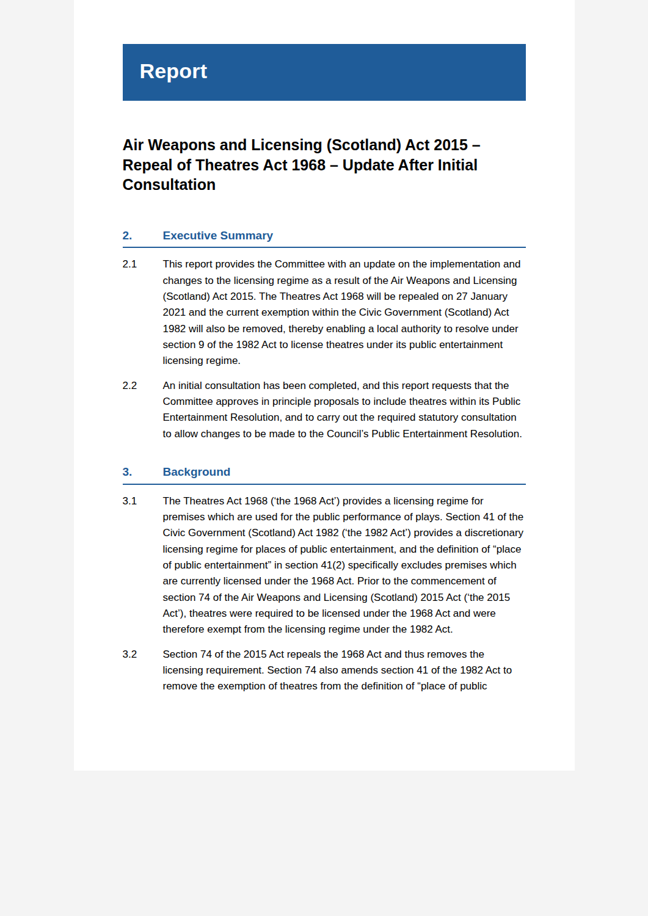Report
Air Weapons and Licensing (Scotland) Act 2015 – Repeal of Theatres Act 1968 – Update After Initial Consultation
2. Executive Summary
2.1
This report provides the Committee with an update on the implementation and changes to the licensing regime as a result of the Air Weapons and Licensing (Scotland) Act 2015. The Theatres Act 1968 will be repealed on 27 January 2021 and the current exemption within the Civic Government (Scotland) Act 1982 will also be removed, thereby enabling a local authority to resolve under section 9 of the 1982 Act to license theatres under its public entertainment licensing regime.
2.2
An initial consultation has been completed, and this report requests that the Committee approves in principle proposals to include theatres within its Public Entertainment Resolution, and to carry out the required statutory consultation to allow changes to be made to the Council’s Public Entertainment Resolution.
3. Background
3.1
The Theatres Act 1968 (‘the 1968 Act’) provides a licensing regime for premises which are used for the public performance of plays. Section 41 of the Civic Government (Scotland) Act 1982 (‘the 1982 Act’) provides a discretionary licensing regime for places of public entertainment, and the definition of “place of public entertainment” in section 41(2) specifically excludes premises which are currently licensed under the 1968 Act. Prior to the commencement of section 74 of the Air Weapons and Licensing (Scotland) 2015 Act (‘the 2015 Act’), theatres were required to be licensed under the 1968 Act and were therefore exempt from the licensing regime under the 1982 Act.
3.2
Section 74 of the 2015 Act repeals the 1968 Act and thus removes the licensing requirement. Section 74 also amends section 41 of the 1982 Act to remove the exemption of theatres from the definition of “place of public